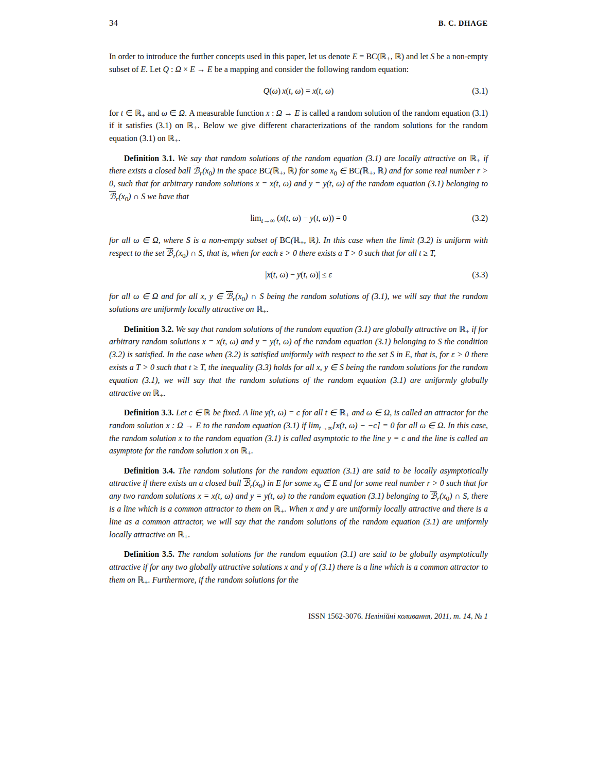34 B. C. DHAGE
In order to introduce the further concepts used in this paper, let us denote E = BC(ℝ+, ℝ) and let S be a non-empty subset of E. Let Q : Ω × E → E be a mapping and consider the following random equation:
Q(ω) x(t, ω) = x(t, ω) (3.1)
for t ∈ ℝ+ and ω ∈ Ω. A measurable function x : Ω → E is called a random solution of the random equation (3.1) if it satisfies (3.1) on ℝ+. Below we give different characterizations of the random solutions for the random equation (3.1) on ℝ+.
Definition 3.1. We say that random solutions of the random equation (3.1) are locally attractive on ℝ+ if there exists a closed ball ℬr(x0) in the space BC(ℝ+, ℝ) for some x0 ∈ BC(ℝ+, ℝ) and for some real number r > 0, such that for arbitrary random solutions x = x(t, ω) and y = y(t, ω) of the random equation (3.1) belonging to ℬr(x0) ∩ S we have that
limt→∞ (x(t, ω) − y(t, ω)) = 0 (3.2)
for all ω ∈ Ω, where S is a non-empty subset of BC(ℝ+, ℝ). In this case when the limit (3.2) is uniform with respect to the set ℬr(x0) ∩ S, that is, when for each ε > 0 there exists a T > 0 such that for all t ≥ T,
|x(t, ω) − y(t, ω)| ≤ ε (3.3)
for all ω ∈ Ω and for all x, y ∈ ℬr(x0) ∩ S being the random solutions of (3.1), we will say that the random solutions are uniformly locally attractive on ℝ+.
Definition 3.2. We say that random solutions of the random equation (3.1) are globally attractive on ℝ+ if for arbitrary random solutions x = x(t, ω) and y = y(t, ω) of the random equation (3.1) belonging to S the condition (3.2) is satisfied. In the case when (3.2) is satisfied uniformly with respect to the set S in E, that is, for ε > 0 there exists a T > 0 such that t ≥ T, the inequality (3.3) holds for all x, y ∈ S being the random solutions for the random equation (3.1), we will say that the random solutions of the random equation (3.1) are uniformly globally attractive on ℝ+.
Definition 3.3. Let c ∈ ℝ be fixed. A line y(t, ω) = c for all t ∈ ℝ+ and ω ∈ Ω, is called an attractor for the random solution x : Ω → E to the random equation (3.1) if limt→∞[x(t, ω) − −c] = 0 for all ω ∈ Ω. In this case, the random solution x to the random equation (3.1) is called asymptotic to the line y = c and the line is called an asymptote for the random solution x on ℝ+.
Definition 3.4. The random solutions for the random equation (3.1) are said to be locally asymptotically attractive if there exists an a closed ball ℬr(x0) in E for some x0 ∈ E and for some real number r > 0 such that for any two random solutions x = x(t, ω) and y = y(t, ω) to the random equation (3.1) belonging to ℬr(x0) ∩ S, there is a line which is a common attractor to them on ℝ+. When x and y are uniformly locally attractive and there is a line as a common attractor, we will say that the random solutions of the random equation (3.1) are uniformly locally attractive on ℝ+.
Definition 3.5. The random solutions for the random equation (3.1) are said to be globally asymptotically attractive if for any two globally attractive solutions x and y of (3.1) there is a line which is a common attractor to them on ℝ+. Furthermore, if the random solutions for the
ISSN 1562-3076. Нелінійні коливання, 2011, т. 14, № 1